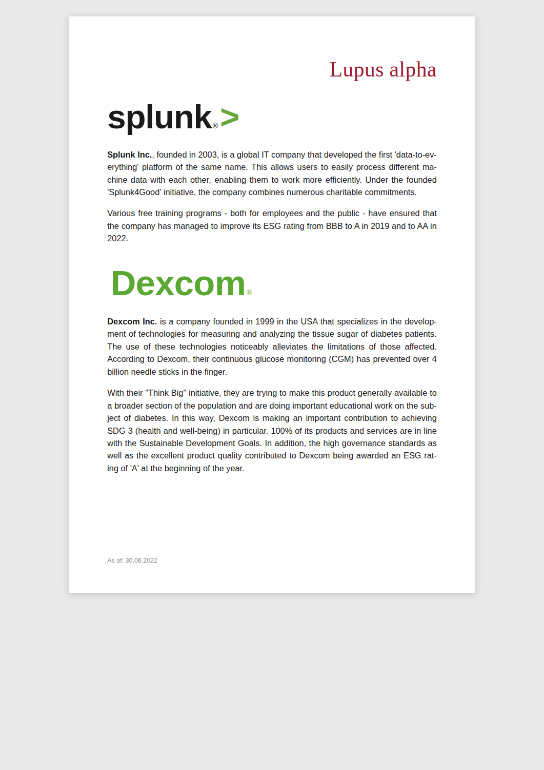Lupus alpha
splunk®>
Splunk Inc., founded in 2003, is a global IT company that developed the first 'data-to-everything' platform of the same name. This allows users to easily process different machine data with each other, enabling them to work more efficiently. Under the founded 'Splunk4Good' initiative, the company combines numerous charitable commitments.
Various free training programs - both for employees and the public - have ensured that the company has managed to improve its ESG rating from BBB to A in 2019 and to AA in 2022.
Dexcom®
Dexcom Inc. is a company founded in 1999 in the USA that specializes in the development of technologies for measuring and analyzing the tissue sugar of diabetes patients. The use of these technologies noticeably alleviates the limitations of those affected. According to Dexcom, their continuous glucose monitoring (CGM) has prevented over 4 billion needle sticks in the finger.
With their "Think Big" initiative, they are trying to make this product generally available to a broader section of the population and are doing important educational work on the subject of diabetes. In this way, Dexcom is making an important contribution to achieving SDG 3 (health and well-being) in particular. 100% of its products and services are in line with the Sustainable Development Goals. In addition, the high governance standards as well as the excellent product quality contributed to Dexcom being awarded an ESG rating of 'A' at the beginning of the year.
As of: 30.06.2022